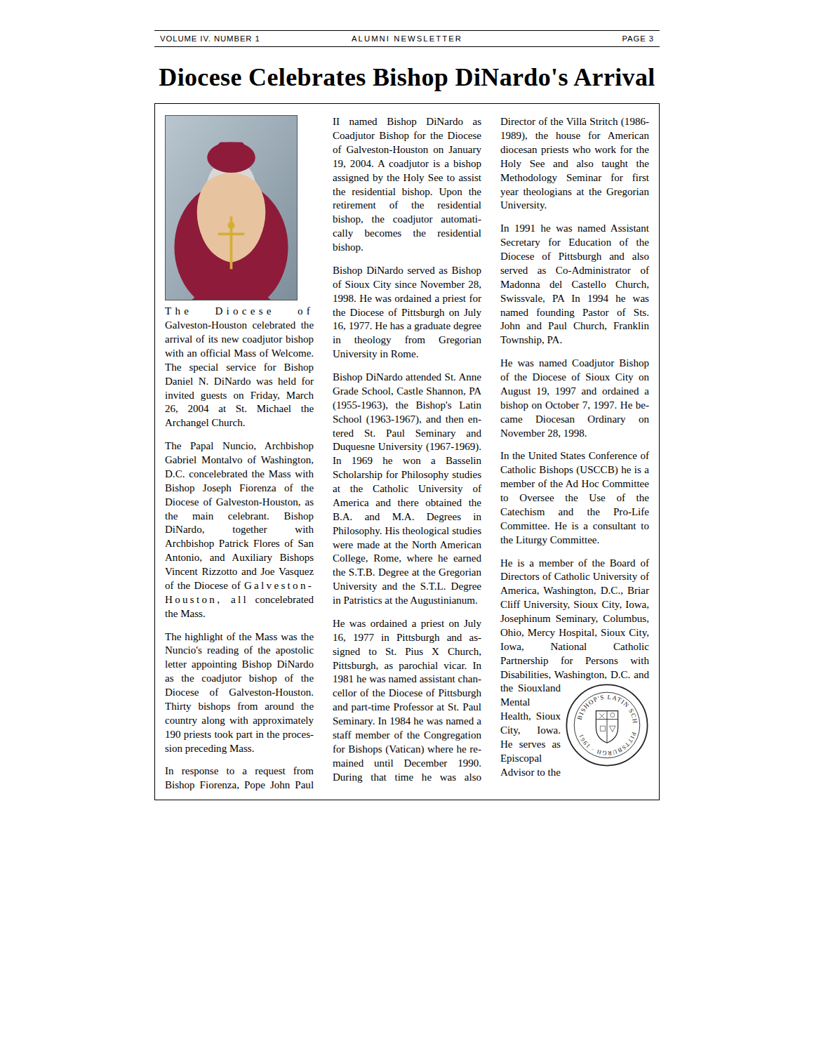Volume IV. Number 1
Alumni Newsletter
Page 3
Diocese Celebrates Bishop DiNardo's Arrival
The Diocese of Galveston-Houston celebrated the arrival of its new coadjutor bishop with an official Mass of Welcome. The special service for Bishop Daniel N. DiNardo was held for invited guests on Friday, March 26, 2004 at St. Michael the Archangel Church.
The Papal Nuncio, Archbishop Gabriel Montalvo of Washington, D.C. concelebrated the Mass with Bishop Joseph Fiorenza of the Diocese of Galveston-Houston, as the main celebrant. Bishop DiNardo, together with Archbishop Patrick Flores of San Antonio, and Auxiliary Bishops Vincent Rizzotto and Joe Vasquez of the Diocese of Galveston-Houston, all concelebrated the Mass.
The highlight of the Mass was the Nuncio's reading of the apostolic letter appointing Bishop DiNardo as the coadjutor bishop of the Diocese of Galveston-Houston. Thirty bishops from around the country along with approximately 190 priests took part in the procession preceding Mass.
In response to a request from Bishop Fiorenza, Pope John Paul II named Bishop DiNardo as Coadjutor Bishop for the Diocese of Galveston-Houston on January 19, 2004. A coadjutor is a bishop assigned by the Holy See to assist the residential bishop. Upon the retirement of the residential bishop, the coadjutor automatically becomes the residential bishop.
Bishop DiNardo served as Bishop of Sioux City since November 28, 1998. He was ordained a priest for the Diocese of Pittsburgh on July 16, 1977. He has a graduate degree in theology from Gregorian University in Rome.
Bishop DiNardo attended St. Anne Grade School, Castle Shannon, PA (1955-1963), the Bishop's Latin School (1963-1967), and then entered St. Paul Seminary and Duquesne University (1967-1969). In 1969 he won a Basselin Scholarship for Philosophy studies at the Catholic University of America and there obtained the B.A. and M.A. Degrees in Philosophy. His theological studies were made at the North American College, Rome, where he earned the S.T.B. Degree at the Gregorian University and the S.T.L. Degree in Patristics at the Augustinianum.
He was ordained a priest on July 16, 1977 in Pittsburgh and assigned to St. Pius X Church, Pittsburgh, as parochial vicar. In 1981 he was named assistant chancellor of the Diocese of Pittsburgh and part-time Professor at St. Paul Seminary. In 1984 he was named a staff member of the Congregation for Bishops (Vatican) where he remained until December 1990. During that time he was also Director of the Villa Stritch (1986-1989), the house for American diocesan priests who work for the Holy See and also taught the Methodology Seminar for first year theologians at the Gregorian University.
In 1991 he was named Assistant Secretary for Education of the Diocese of Pittsburgh and also served as Co-Administrator of Madonna del Castello Church, Swissvale, PA In 1994 he was named founding Pastor of Sts. John and Paul Church, Franklin Township, PA.
He was named Coadjutor Bishop of the Diocese of Sioux City on August 19, 1997 and ordained a bishop on October 7, 1997. He became Diocesan Ordinary on November 28, 1998.
In the United States Conference of Catholic Bishops (USCCB) he is a member of the Ad Hoc Committee to Oversee the Use of the Catechism and the Pro-Life Committee. He is a consultant to the Liturgy Committee.
He is a member of the Board of Directors of Catholic University of America, Washington, D.C., Briar Cliff University, Sioux City, Iowa, Josephinum Seminary, Columbus, Ohio, Mercy Hospital, Sioux City, Iowa, National Catholic Partnership for Persons with Disabilities, Washington, D.C. and the Siouxland Mental Health, Sioux City, Iowa. He serves as Episcopal Advisor to the